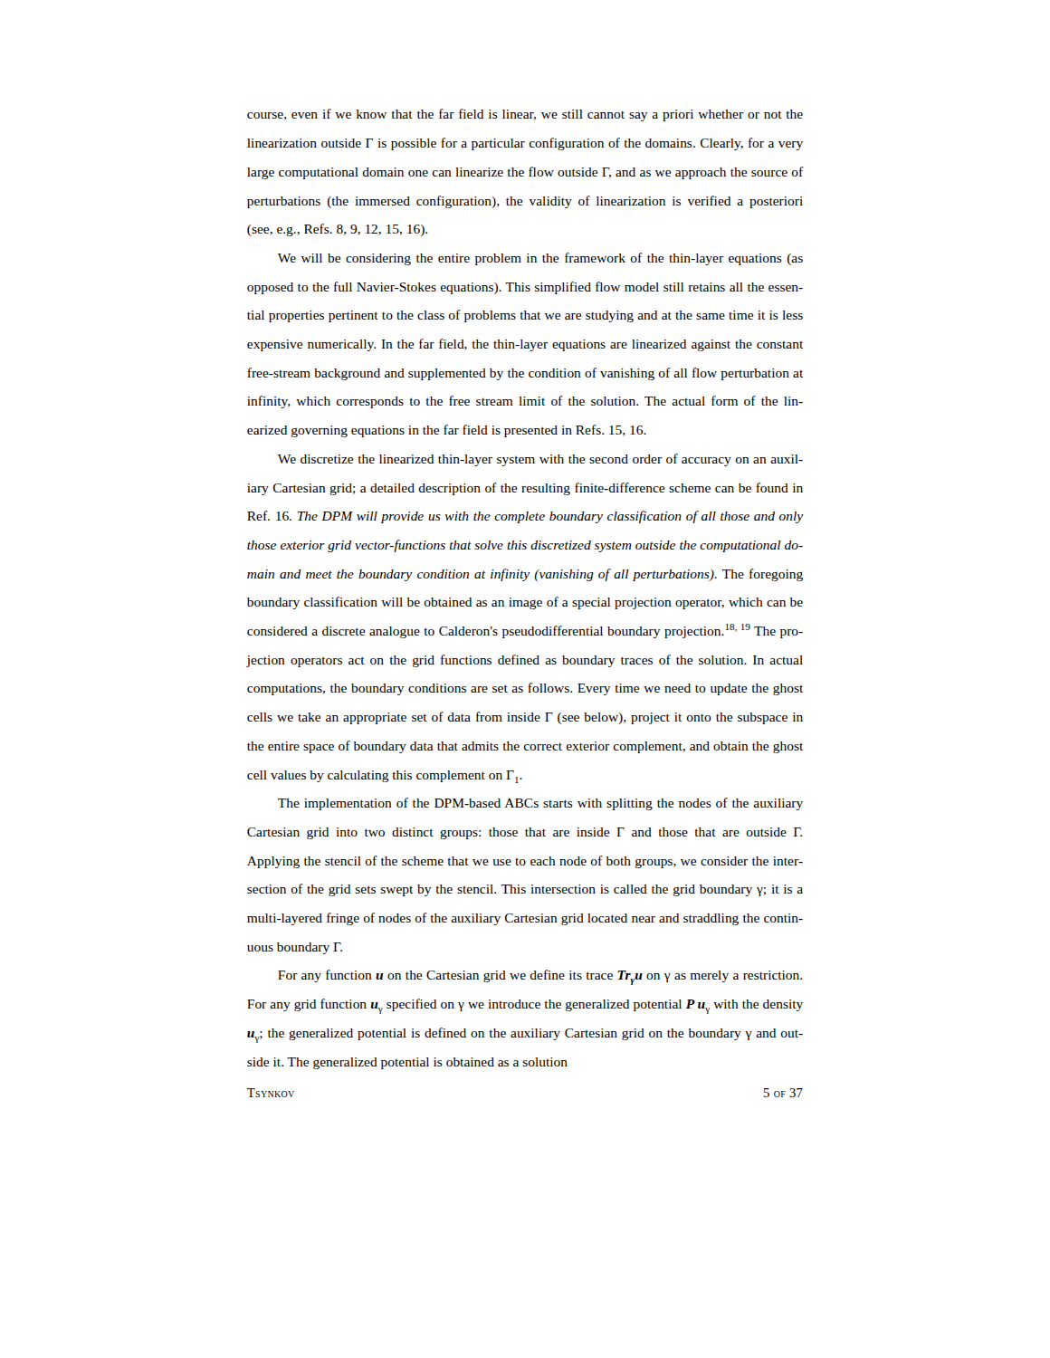course, even if we know that the far field is linear, we still cannot say a priori whether or not the linearization outside Γ is possible for a particular configuration of the domains. Clearly, for a very large computational domain one can linearize the flow outside Γ, and as we approach the source of perturbations (the immersed configuration), the validity of linearization is verified a posteriori (see, e.g., Refs. 8, 9, 12, 15, 16).
We will be considering the entire problem in the framework of the thin-layer equations (as opposed to the full Navier-Stokes equations). This simplified flow model still retains all the essential properties pertinent to the class of problems that we are studying and at the same time it is less expensive numerically. In the far field, the thin-layer equations are linearized against the constant free-stream background and supplemented by the condition of vanishing of all flow perturbation at infinity, which corresponds to the free stream limit of the solution. The actual form of the linearized governing equations in the far field is presented in Refs. 15, 16.
We discretize the linearized thin-layer system with the second order of accuracy on an auxiliary Cartesian grid; a detailed description of the resulting finite-difference scheme can be found in Ref. 16. The DPM will provide us with the complete boundary classification of all those and only those exterior grid vector-functions that solve this discretized system outside the computational domain and meet the boundary condition at infinity (vanishing of all perturbations). The foregoing boundary classification will be obtained as an image of a special projection operator, which can be considered a discrete analogue to Calderon's pseudodifferential boundary projection.18, 19 The projection operators act on the grid functions defined as boundary traces of the solution. In actual computations, the boundary conditions are set as follows. Every time we need to update the ghost cells we take an appropriate set of data from inside Γ (see below), project it onto the subspace in the entire space of boundary data that admits the correct exterior complement, and obtain the ghost cell values by calculating this complement on Γ1.
The implementation of the DPM-based ABCs starts with splitting the nodes of the auxiliary Cartesian grid into two distinct groups: those that are inside Γ and those that are outside Γ. Applying the stencil of the scheme that we use to each node of both groups, we consider the intersection of the grid sets swept by the stencil. This intersection is called the grid boundary γ; it is a multi-layered fringe of nodes of the auxiliary Cartesian grid located near and straddling the continuous boundary Γ.
For any function u on the Cartesian grid we define its trace Trγu on γ as merely a restriction. For any grid function uγ specified on γ we introduce the generalized potential P uγ with the density uγ; the generalized potential is defined on the auxiliary Cartesian grid on the boundary γ and outside it. The generalized potential is obtained as a solution
Tsynkov 5 of 37